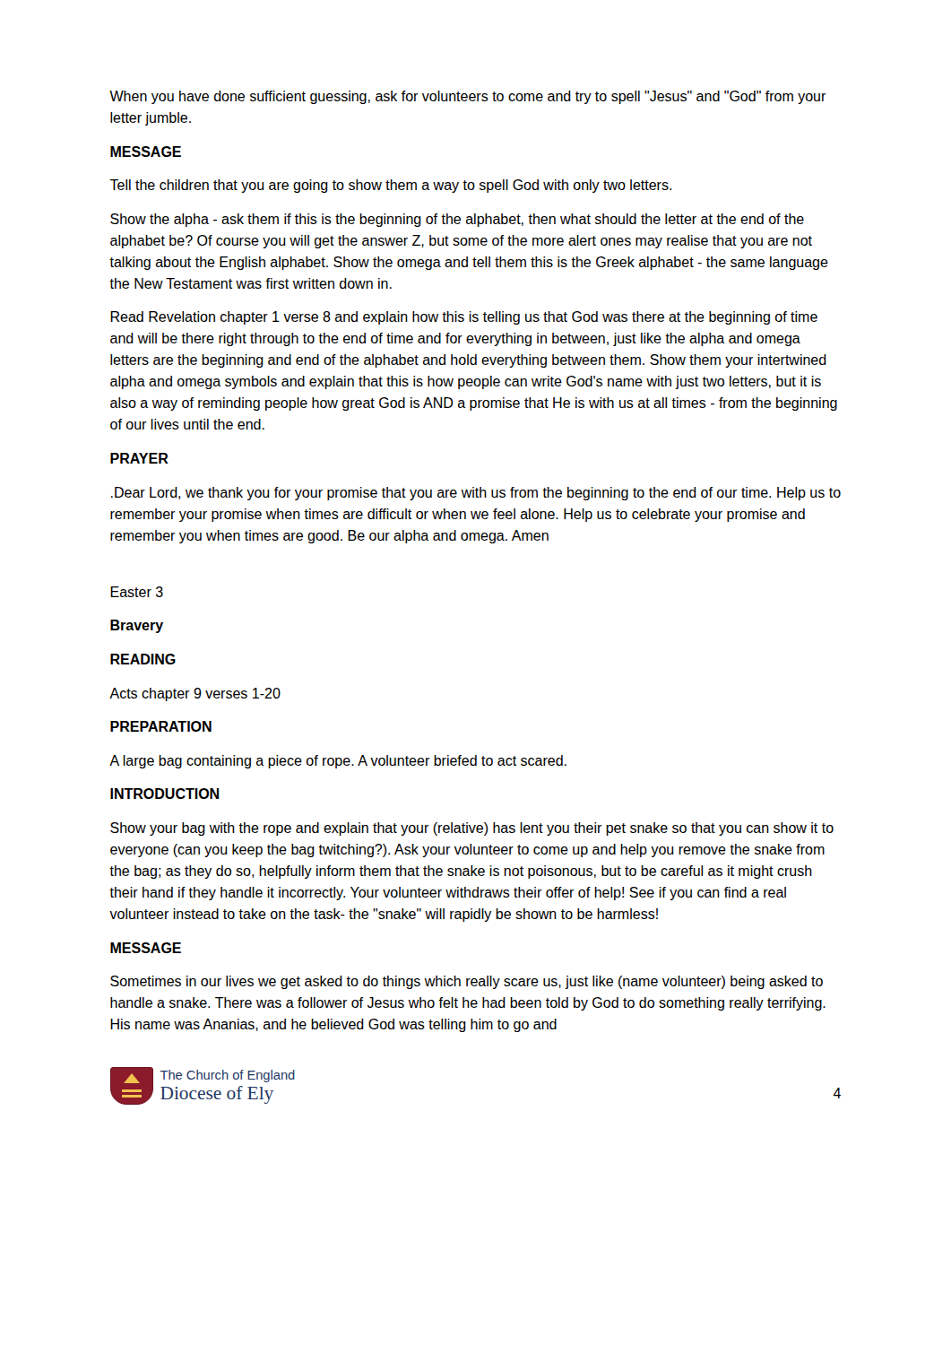When you have done sufficient guessing, ask for volunteers to come and try to spell "Jesus" and "God" from your letter jumble.
MESSAGE
Tell the children that you are going to show them a way to spell God with only two letters.
Show the alpha - ask them if this is the beginning of the alphabet, then what should the letter at the end of the alphabet be? Of course you will get the answer Z, but some of the more alert ones may realise that you are not talking about the English alphabet. Show the omega and tell them this is the Greek alphabet - the same language the New Testament was first written down in.
Read Revelation chapter 1 verse 8 and explain how this is telling us that God was there at the beginning of time and will be there right through to the end of time and for everything in between, just like the alpha and omega letters are the beginning and end of the alphabet and hold everything between them. Show them your intertwined alpha and omega symbols and explain that this is how people can write God's name with just two letters, but it is also a way of reminding people how great God is AND a promise that He is with us at all times - from the beginning of our lives until the end.
PRAYER
.Dear Lord, we thank you for your promise that you are with us from the beginning to the end of our time. Help us to remember your promise when times are difficult or when we feel alone. Help us to celebrate your promise and remember you when times are good. Be our alpha and omega. Amen
Easter 3
Bravery
READING
Acts chapter 9 verses 1-20
PREPARATION
A large bag containing a piece of rope. A volunteer briefed to act scared.
INTRODUCTION
Show your bag with the rope and explain that your (relative) has lent you their pet snake so that you can show it to everyone (can you keep the bag twitching?). Ask your volunteer to come up and help you remove the snake from the bag; as they do so, helpfully inform them that the snake is not poisonous, but to be careful as it might crush their hand if they handle it incorrectly. Your volunteer withdraws their offer of help! See if you can find a real volunteer instead to take on the task- the "snake" will rapidly be shown to be harmless!
MESSAGE
Sometimes in our lives we get asked to do things which really scare us, just like (name volunteer) being asked to handle a snake. There was a follower of Jesus who felt he had been told by God to do something really terrifying. His name was Ananias, and he believed God was telling him to go and
The Church of England
Diocese of Ely
4